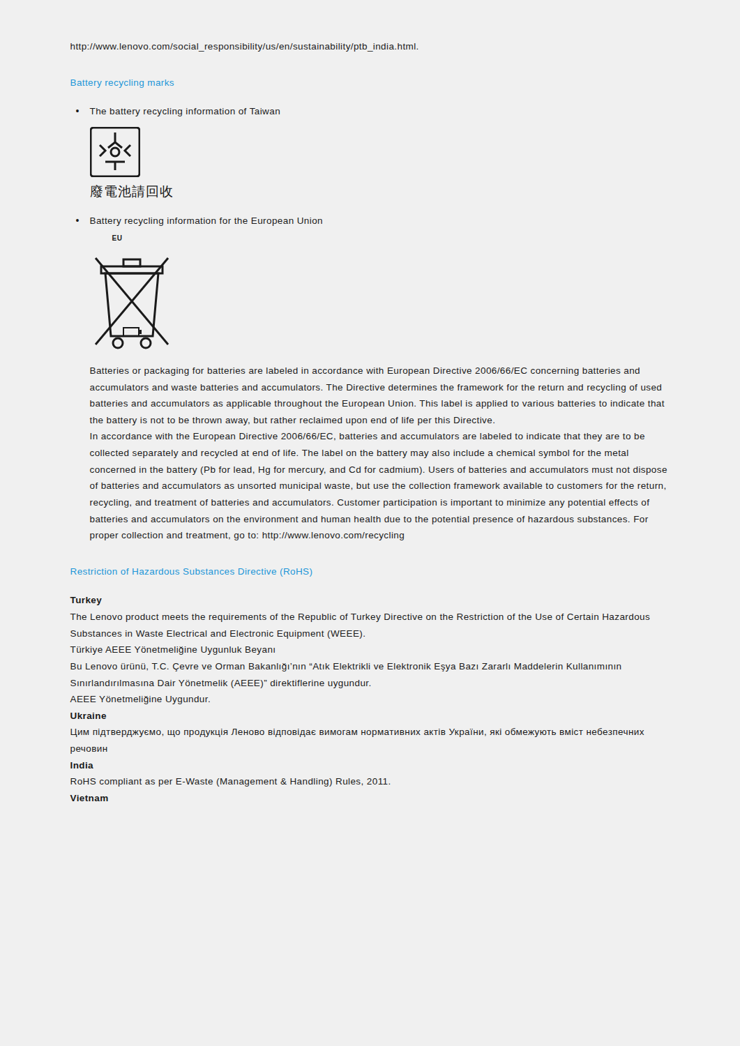http://www.lenovo.com/social_responsibility/us/en/sustainability/ptb_india.html.
Battery recycling marks
The battery recycling information of Taiwan
廢電池請回收
Battery recycling information for the European Union
EU
Batteries or packaging for batteries are labeled in accordance with European Directive 2006/66/EC concerning batteries and accumulators and waste batteries and accumulators. The Directive determines the framework for the return and recycling of used batteries and accumulators as applicable throughout the European Union. This label is applied to various batteries to indicate that the battery is not to be thrown away, but rather reclaimed upon end of life per this Directive.
In accordance with the European Directive 2006/66/EC, batteries and accumulators are labeled to indicate that they are to be collected separately and recycled at end of life. The label on the battery may also include a chemical symbol for the metal concerned in the battery (Pb for lead, Hg for mercury, and Cd for cadmium). Users of batteries and accumulators must not dispose of batteries and accumulators as unsorted municipal waste, but use the collection framework available to customers for the return, recycling, and treatment of batteries and accumulators. Customer participation is important to minimize any potential effects of batteries and accumulators on the environment and human health due to the potential presence of hazardous substances. For proper collection and treatment, go to: http://www.lenovo.com/recycling
Restriction of Hazardous Substances Directive (RoHS)
Turkey
The Lenovo product meets the requirements of the Republic of Turkey Directive on the Restriction of the Use of Certain Hazardous Substances in Waste Electrical and Electronic Equipment (WEEE).
Türkiye AEEE Yönetmeliğine Uygunluk Beyanı
Bu Lenovo ürünü, T.C. Çevre ve Orman Bakanlığı’nın “Atık Elektrikli ve Elektronik Eşya Bazı Zararlı Maddelerin Kullanımının Sınırlandırılmasına Dair Yönetmelik (AEEE)” direktiflerine uygundur.
AEEE Yönetmeliğine Uygundur.
Ukraine
Цим підтверджуємо, що продукція Леново відповідає вимогам нормативних актів України, які обмежують вміст небезпечних речовин
India
RoHS compliant as per E-Waste (Management & Handling) Rules, 2011.
Vietnam